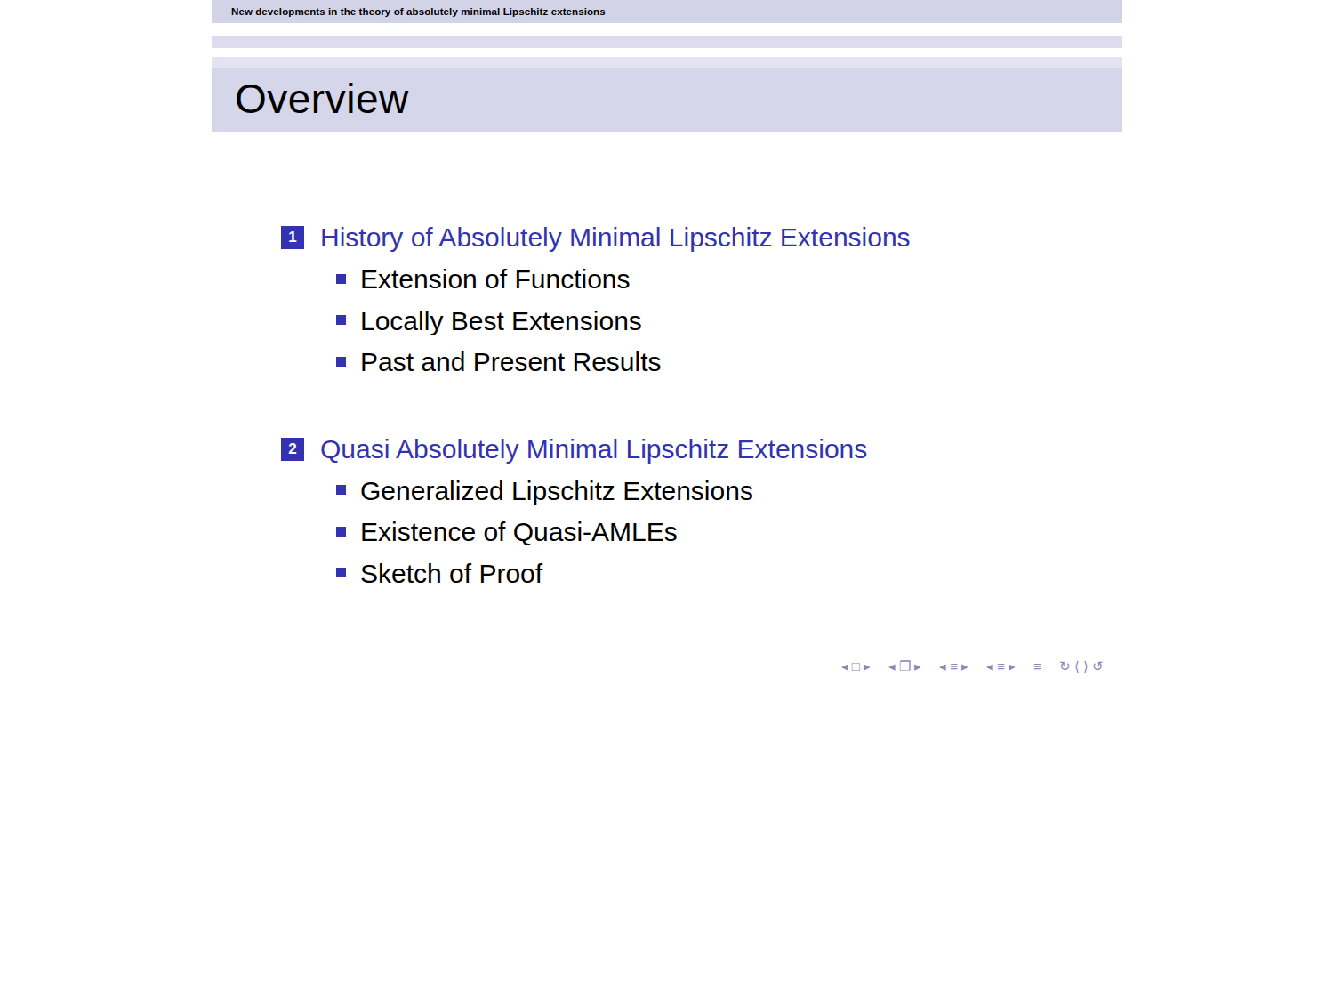New developments in the theory of absolutely minimal Lipschitz extensions
Overview
1 History of Absolutely Minimal Lipschitz Extensions
Extension of Functions
Locally Best Extensions
Past and Present Results
2 Quasi Absolutely Minimal Lipschitz Extensions
Generalized Lipschitz Extensions
Existence of Quasi-AMLEs
Sketch of Proof
◂□▸ ◂❐▸ ◂≡▸ ◂≡▸ ≡ ↻⟨⟩↺